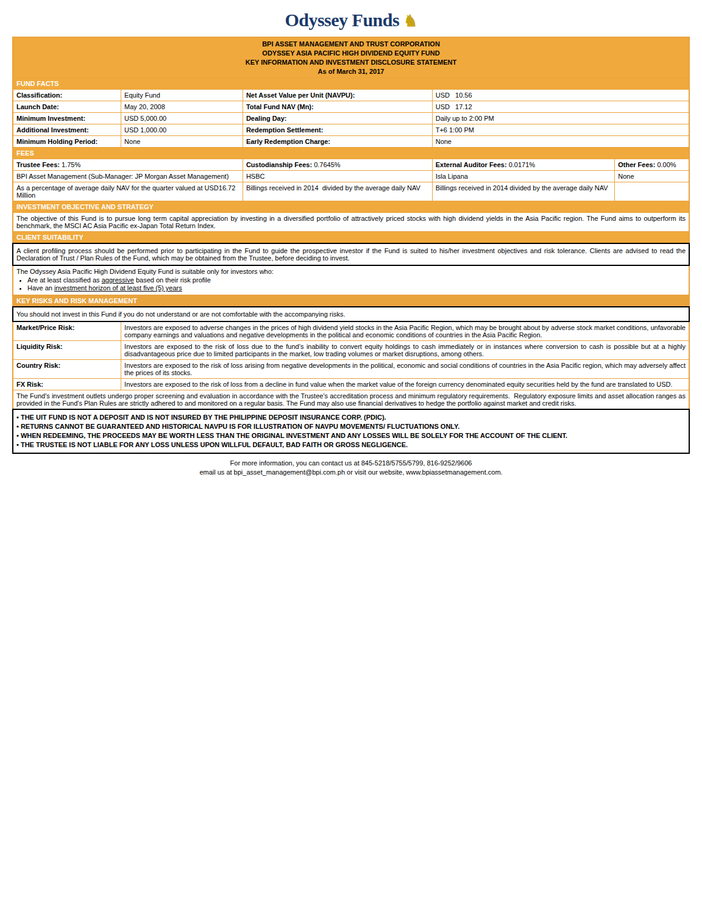Odyssey Funds ♞
| BPI ASSET MANAGEMENT AND TRUST CORPORATION ODYSSEY ASIA PACIFIC HIGH DIVIDEND EQUITY FUND KEY INFORMATION AND INVESTMENT DISCLOSURE STATEMENT As of March 31, 2017 |
| FUND FACTS |
| Classification: | Equity Fund | Net Asset Value per Unit (NAVPU): | USD 10.56 |
| Launch Date: | May 20, 2008 | Total Fund NAV (Mn): | USD 17.12 |
| Minimum Investment: | USD 5,000.00 | Dealing Day: | Daily up to 2:00 PM |
| Additional Investment: | USD 1,000.00 | Redemption Settlement: | T+6 1:00 PM |
| Minimum Holding Period: | None | Early Redemption Charge: | None |
| FEES |
| Trustee Fees: 1.75% | Custodianship Fees: 0.7645% | External Auditor Fees: 0.0171% | Other Fees: 0.00% |
| BPI Asset Management (Sub-Manager: JP Morgan Asset Management) | HSBC | Isla Lipana | None |
| As a percentage of average daily NAV for the quarter valued at USD16.72 Million | Billings received in 2014 divided by the average daily NAV | Billings received in 2014 divided by the average daily NAV | |
| INVESTMENT OBJECTIVE AND STRATEGY |
| The objective of this Fund is to pursue long term capital appreciation by investing in a diversified portfolio of attractively priced stocks with high dividend yields in the Asia Pacific region. The Fund aims to outperform its benchmark, the MSCI AC Asia Pacific ex-Japan Total Return Index. |
| CLIENT SUITABILITY |
| A client profiling process should be performed prior to participating in the Fund to guide the prospective investor if the Fund is suited to his/her investment objectives and risk tolerance. Clients are advised to read the Declaration of Trust / Plan Rules of the Fund, which may be obtained from the Trustee, before deciding to invest. |
| The Odyssey Asia Pacific High Dividend Equity Fund is suitable only for investors who: Are at least classified as aggressive based on their risk profile Have an investment horizon of at least five (5) years |
| KEY RISKS AND RISK MANAGEMENT |
| You should not invest in this Fund if you do not understand or are not comfortable with the accompanying risks. |
| Market/Price Risk: | Investors are exposed to adverse changes in the prices of high dividend yield stocks in the Asia Pacific Region, which may be brought about by adverse stock market conditions, unfavorable company earnings and valuations and negative developments in the political and economic conditions of countries in the Asia Pacific Region. |
| Liquidity Risk: | Investors are exposed to the risk of loss due to the fund’s inability to convert equity holdings to cash immediately or in instances where conversion to cash is possible but at a highly disadvantageous price due to limited participants in the market, low trading volumes or market disruptions, among others. |
| Country Risk: | Investors are exposed to the risk of loss arising from negative developments in the political, economic and social conditions of countries in the Asia Pacific region, which may adversely affect the prices of its stocks. |
| FX Risk: | Investors are exposed to the risk of loss from a decline in fund value when the market value of the foreign currency denominated equity securities held by the fund are translated to USD. |
| The Fund's investment outlets undergo proper screening and evaluation in accordance with the Trustee's accreditation process and minimum regulatory requirements. Regulatory exposure limits and asset allocation ranges as provided in the Fund's Plan Rules are strictly adhered to and monitored on a regular basis. The Fund may also use financial derivatives to hedge the portfolio against market and credit risks. |
| • THE UIT FUND IS NOT A DEPOSIT AND IS NOT INSURED BY THE PHILIPPINE DEPOSIT INSURANCE CORP. (PDIC). • RETURNS CANNOT BE GUARANTEED AND HISTORICAL NAVPU IS FOR ILLUSTRATION OF NAVPU MOVEMENTS/ FLUCTUATIONS ONLY. • WHEN REDEEMING, THE PROCEEDS MAY BE WORTH LESS THAN THE ORIGINAL INVESTMENT AND ANY LOSSES WILL BE SOLELY FOR THE ACCOUNT OF THE CLIENT. • THE TRUSTEE IS NOT LIABLE FOR ANY LOSS UNLESS UPON WILLFUL DEFAULT, BAD FAITH OR GROSS NEGLIGENCE. |
For more information, you can contact us at 845-5218/5755/5799, 816-9252/9606
email us at bpi_asset_management@bpi.com.ph or visit our website, www.bpiassetmanagement.com.